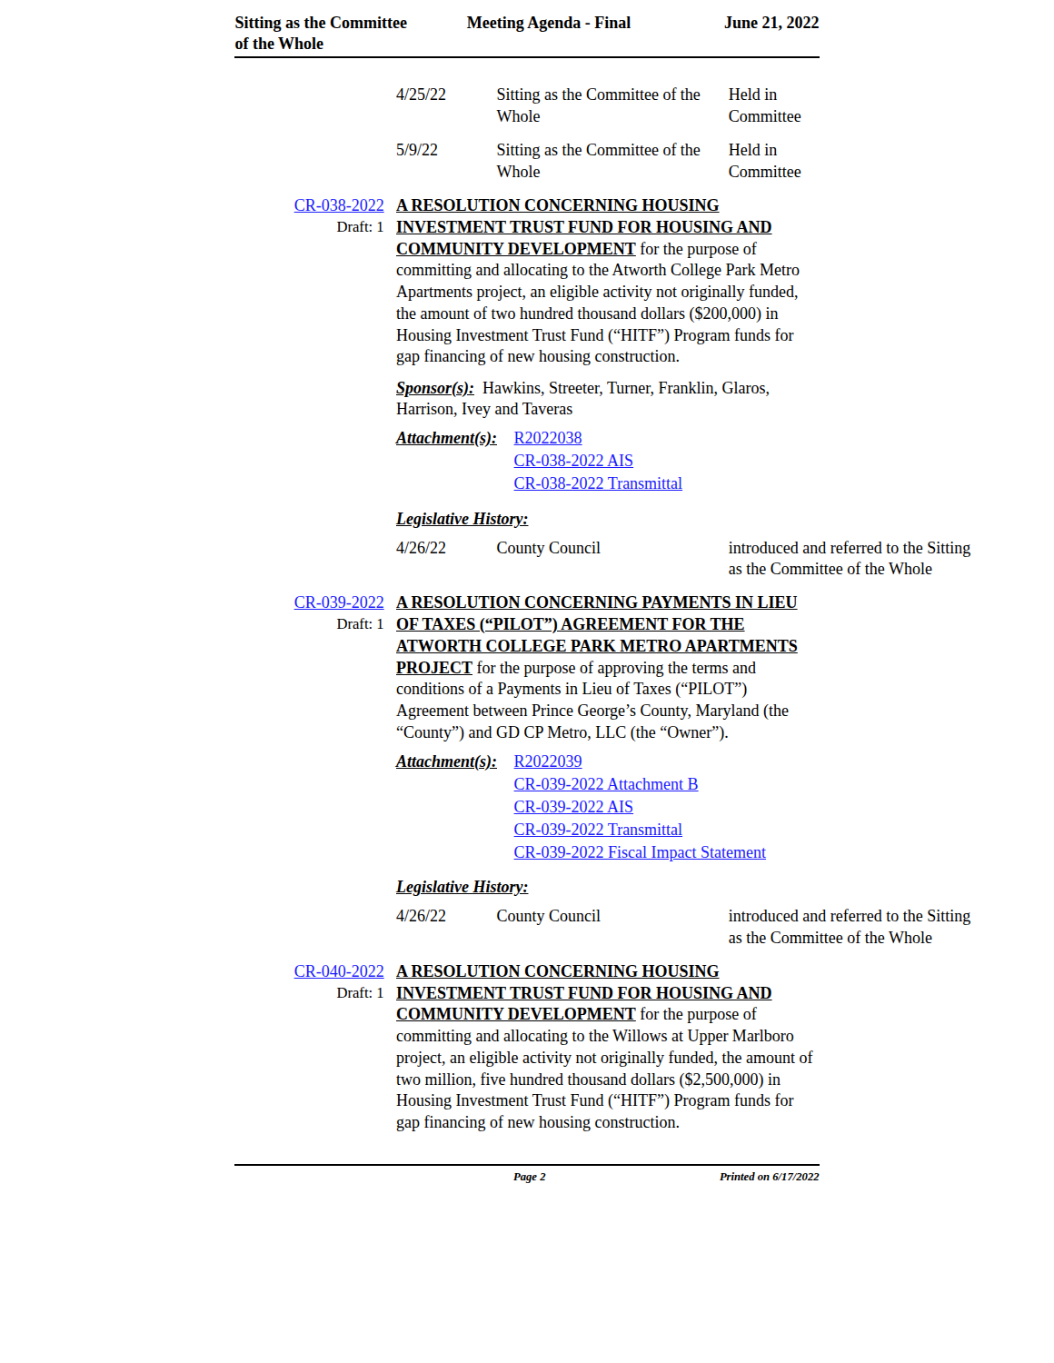Sitting as the Committee of the Whole
Meeting Agenda - Final
June 21, 2022
4/25/22
Sitting as the Committee of the Whole
Held in Committee
5/9/22
Sitting as the Committee of the Whole
Held in Committee
CR-038-2022 Draft: 1
A Resolution Concerning Housing Investment Trust Fund for Housing and Community Development for the purpose of committing and allocating to the Atworth College Park Metro Apartments project, an eligible activity not originally funded, the amount of two hundred thousand dollars ($200,000) in Housing Investment Trust Fund (“HITF”) Program funds for gap financing of new housing construction.
Sponsor(s): Hawkins, Streeter, Turner, Franklin, Glaros, Harrison, Ivey and Taveras
Attachment(s):
R2022038 CR-038-2022 AIS CR-038-2022 Transmittal
Legislative History:
4/26/22
County Council
introduced and referred to the Sitting as the Committee of the Whole
CR-039-2022 Draft: 1
A Resolution Concerning Payments in Lieu of Taxes (“PILOT”) Agreement for the Atworth College Park Metro Apartments Project for the purpose of approving the terms and conditions of a Payments in Lieu of Taxes (“PILOT”) Agreement between Prince George’s County, Maryland (the “County”) and GD CP Metro, LLC (the “Owner”).
Attachment(s):
R2022039 CR-039-2022 Attachment B CR-039-2022 AIS CR-039-2022 Transmittal CR-039-2022 Fiscal Impact Statement
Legislative History:
4/26/22
County Council
introduced and referred to the Sitting as the Committee of the Whole
CR-040-2022 Draft: 1
A Resolution Concerning Housing Investment Trust Fund for Housing and Community Development for the purpose of committing and allocating to the Willows at Upper Marlboro project, an eligible activity not originally funded, the amount of two million, five hundred thousand dollars ($2,500,000) in Housing Investment Trust Fund (“HITF”) Program funds for gap financing of new housing construction.
Page 2
Printed on 6/17/2022